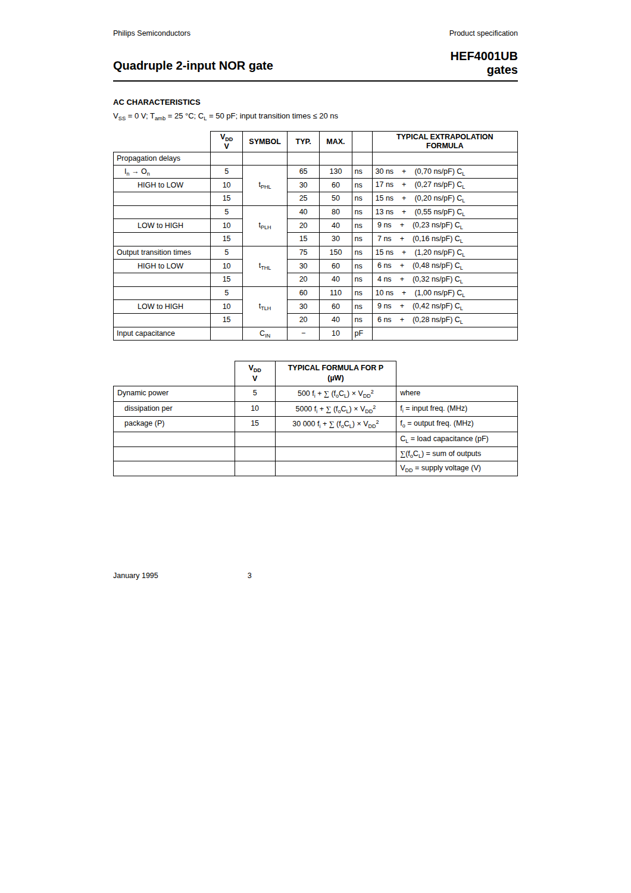Philips Semiconductors
Product specification
Quadruple 2-input NOR gate
HEF4001UB
gates
AC CHARACTERISTICS
VSS = 0 V; Tamb = 25 °C; CL = 50 pF; input transition times ≤ 20 ns
| | V DD V | SYMBOL | TYP. | MAX. | | TYPICAL EXTRAPOLATION FORMULA |
| --- | --- | --- | --- | --- | --- | --- |
| Propagation delays | | | | | | |
| I n → O n | 5 | | 65 | 130 | ns | 30 ns + (0,70 ns/pF) C L |
| HIGH to LOW | 10 | t PHL | 30 | 60 | ns | 17 ns + (0,27 ns/pF) C L |
| | 15 | | 25 | 50 | ns | 15 ns + (0,20 ns/pF) C L |
| | 5 | | 40 | 80 | ns | 13 ns + (0,55 ns/pF) C L |
| LOW to HIGH | 10 | t PLH | 20 | 40 | ns | 9 ns + (0,23 ns/pF) C L |
| | 15 | | 15 | 30 | ns | 7 ns + (0,16 ns/pF) C L |
| Output transition times | 5 | | 75 | 150 | ns | 15 ns + (1,20 ns/pF) C L |
| HIGH to LOW | 10 | t THL | 30 | 60 | ns | 6 ns + (0,48 ns/pF) C L |
| | 15 | | 20 | 40 | ns | 4 ns + (0,32 ns/pF) C L |
| | 5 | | 60 | 110 | ns | 10 ns + (1,00 ns/pF) C L |
| LOW to HIGH | 10 | t TLH | 30 | 60 | ns | 9 ns + (0,42 ns/pF) C L |
| | 15 | | 20 | 40 | ns | 6 ns + (0,28 ns/pF) C L |
| Input capacitance | | C IN | − | 10 | pF | |
| | V DD V | TYPICAL FORMULA FOR P (µW) | |
| Dynamic power | 5 | 500 f i + ∑ (f o C L ) × V DD 2 | where |
| dissipation per | 10 | 5000 f i + ∑ (f o C L ) × V DD 2 | f i = input freq. (MHz) |
| package (P) | 15 | 30 000 f i + ∑ (f o C L ) × V DD 2 | f o = output freq. (MHz) |
| | | | C L = load capacitance (pF) |
| | | | ∑ (f o C L ) = sum of outputs |
| | | | V DD = supply voltage (V) |
January 1995
3